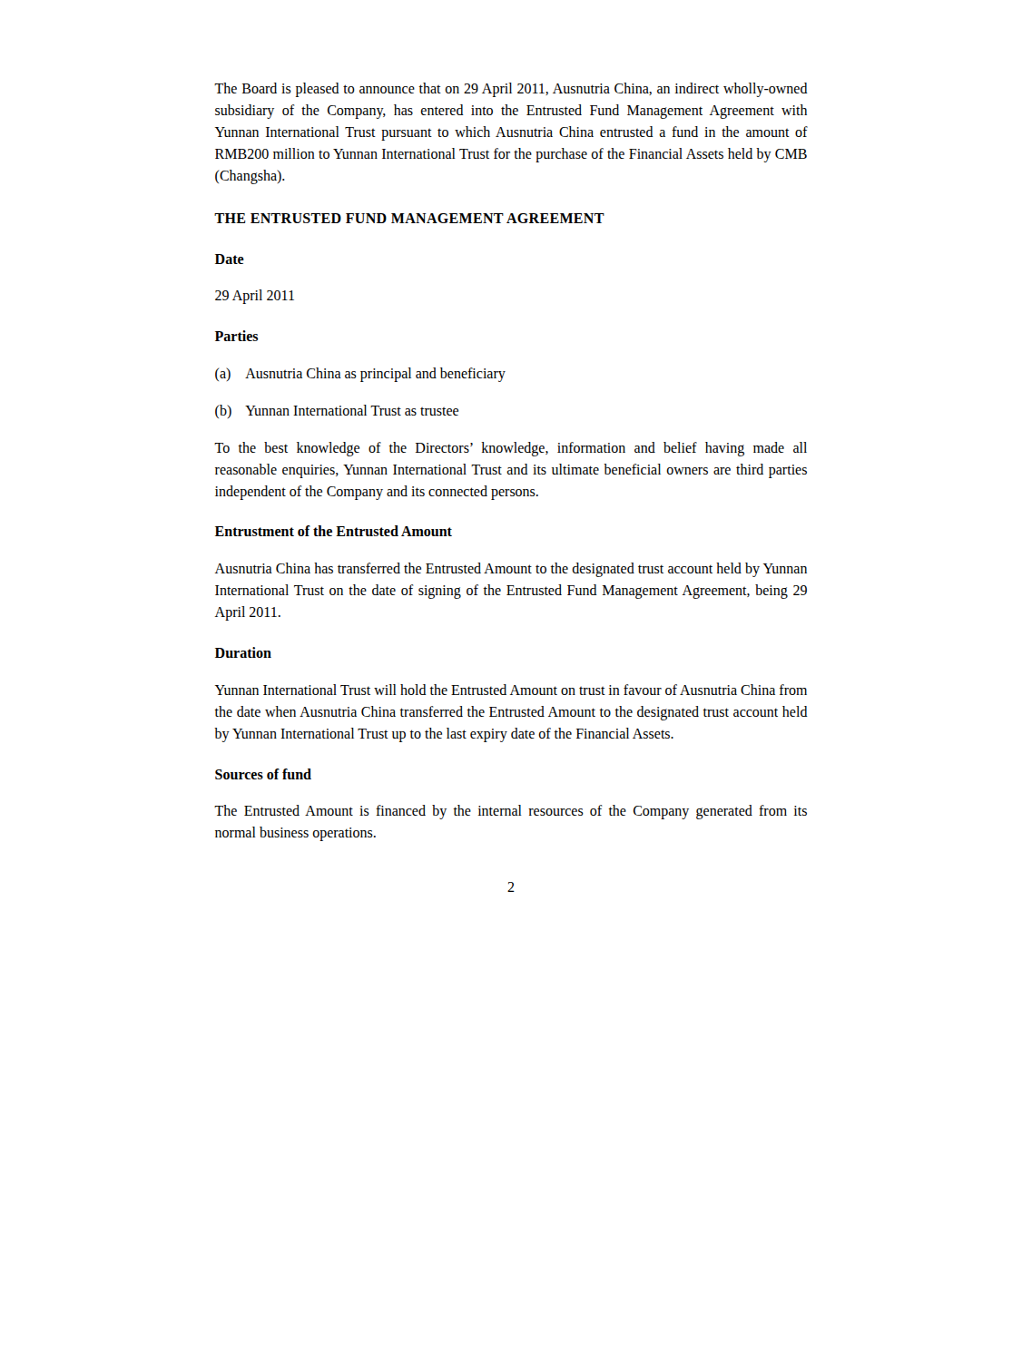The Board is pleased to announce that on 29 April 2011, Ausnutria China, an indirect wholly-owned subsidiary of the Company, has entered into the Entrusted Fund Management Agreement with Yunnan International Trust pursuant to which Ausnutria China entrusted a fund in the amount of RMB200 million to Yunnan International Trust for the purchase of the Financial Assets held by CMB (Changsha).
THE ENTRUSTED FUND MANAGEMENT AGREEMENT
Date
29 April 2011
Parties
(a)
Ausnutria China as principal and beneficiary
(b)
Yunnan International Trust as trustee
To the best knowledge of the Directors’ knowledge, information and belief having made all reasonable enquiries, Yunnan International Trust and its ultimate beneficial owners are third parties independent of the Company and its connected persons.
Entrustment of the Entrusted Amount
Ausnutria China has transferred the Entrusted Amount to the designated trust account held by Yunnan International Trust on the date of signing of the Entrusted Fund Management Agreement, being 29 April 2011.
Duration
Yunnan International Trust will hold the Entrusted Amount on trust in favour of Ausnutria China from the date when Ausnutria China transferred the Entrusted Amount to the designated trust account held by Yunnan International Trust up to the last expiry date of the Financial Assets.
Sources of fund
The Entrusted Amount is financed by the internal resources of the Company generated from its normal business operations.
2